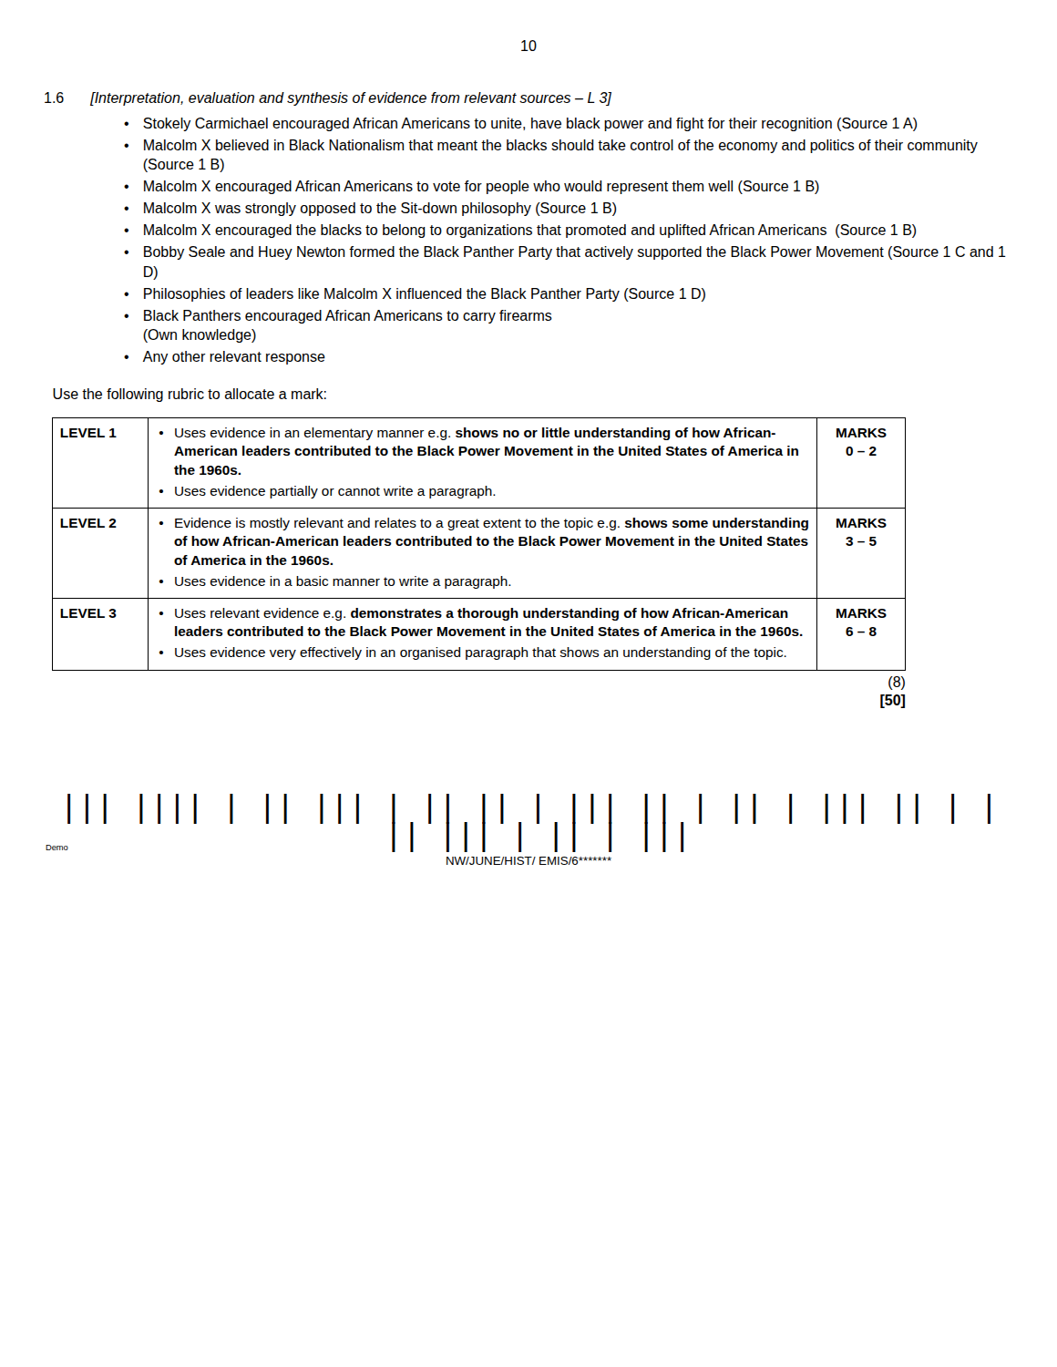10
1.6 [Interpretation, evaluation and synthesis of evidence from relevant sources – L 3]
Stokely Carmichael encouraged African Americans to unite, have black power and fight for their recognition (Source 1 A)
Malcolm X believed in Black Nationalism that meant the blacks should take control of the economy and politics of their community (Source 1 B)
Malcolm X encouraged African Americans to vote for people who would represent them well (Source 1 B)
Malcolm X was strongly opposed to the Sit-down philosophy (Source 1 B)
Malcolm X encouraged the blacks to belong to organizations that promoted and uplifted African Americans (Source 1 B)
Bobby Seale and Huey Newton formed the Black Panther Party that actively supported the Black Power Movement (Source 1 C and 1 D)
Philosophies of leaders like Malcolm X influenced the Black Panther Party (Source 1 D)
Black Panthers encouraged African Americans to carry firearms
(Own knowledge)
Any other relevant response
Use the following rubric to allocate a mark:
| LEVEL 1 | Uses evidence in an elementary manner e.g. shows no or little understanding of how African-American leaders contributed to the Black Power Movement in the United States of America in the 1960s. Uses evidence partially or cannot write a paragraph. | MARKS 0 – 2 |
| LEVEL 2 | Evidence is mostly relevant and relates to a great extent to the topic e.g. shows some understanding of how African-American leaders contributed to the Black Power Movement in the United States of America in the 1960s. Uses evidence in a basic manner to write a paragraph. | MARKS 3 – 5 |
| LEVEL 3 | Uses relevant evidence e.g. demonstrates a thorough understanding of how African-American leaders contributed to the Black Power Movement in the United States of America in the 1960s. Uses evidence very effectively in an organised paragraph that shows an understanding of the topic. | MARKS 6 – 8 |
(8)
[50]
||| |||| | || ||| | || || | ||| || | || | ||| || | | || ||| | || | ||| Demo
NW/JUNE/HIST/ EMIS/6*******